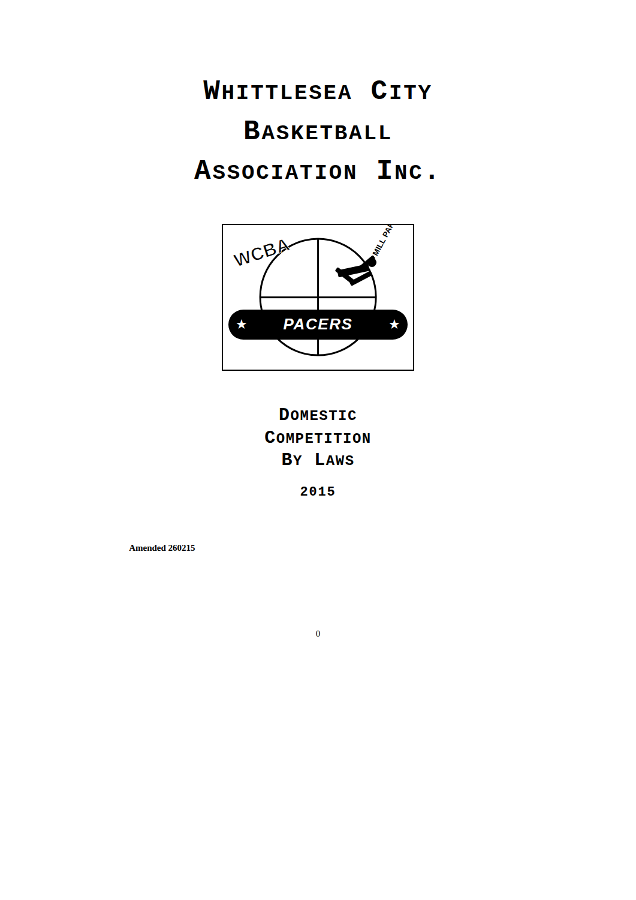WHITTLESEA CITY
BASKETBALL
ASSOCIATION INC.
WCBA
MILL PARK
★ PACERS ★
DOMESTIC
COMPETITION
BY LAWS
2015
Amended 260215
0